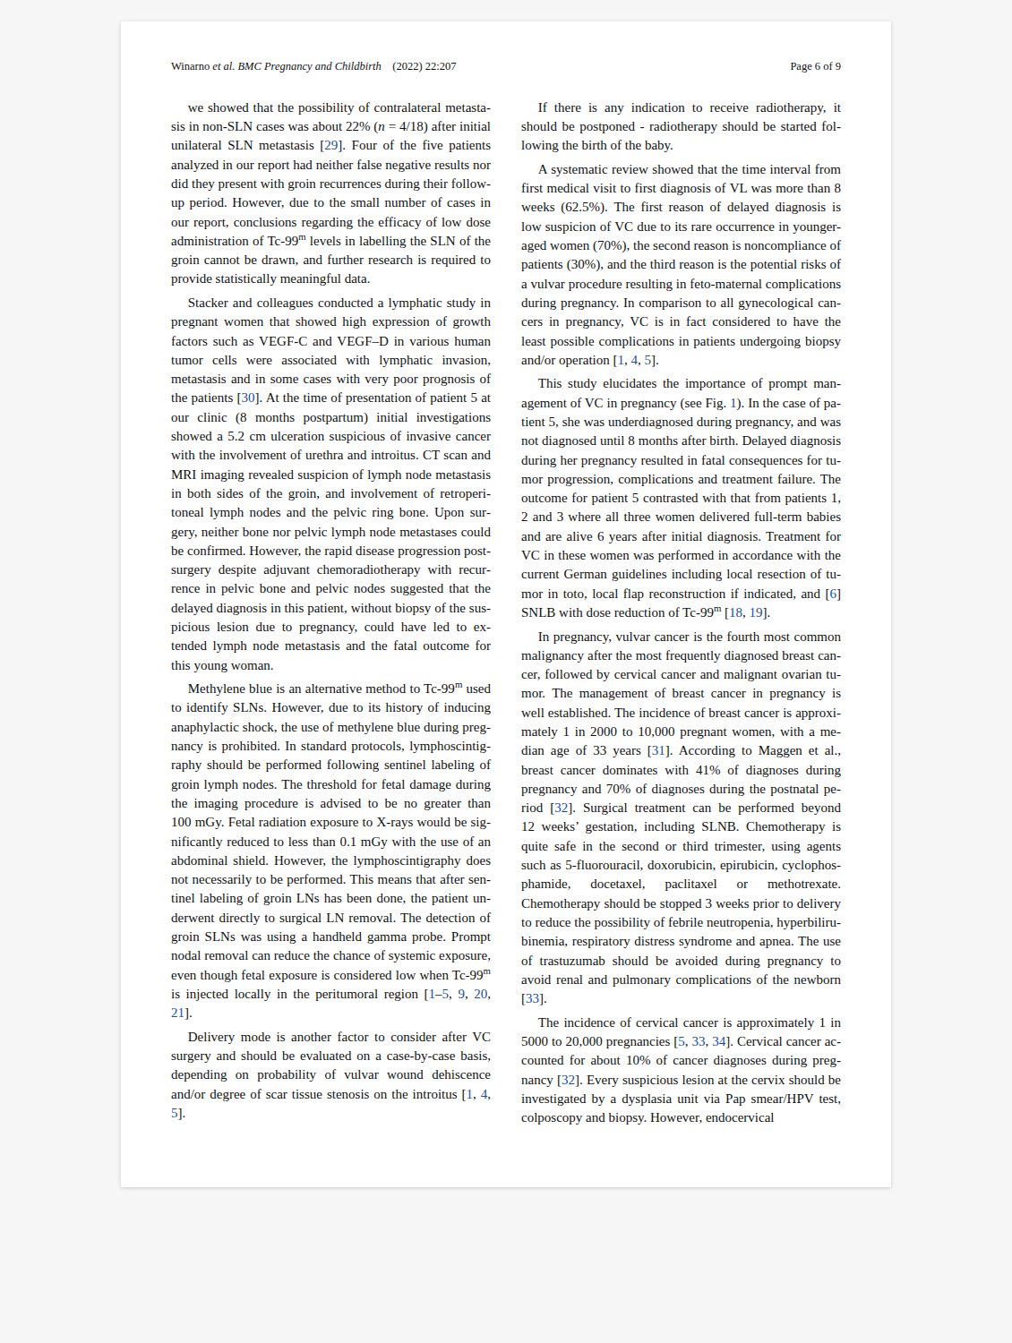Winarno et al. BMC Pregnancy and Childbirth (2022) 22:207
Page 6 of 9
we showed that the possibility of contralateral metastasis in non-SLN cases was about 22% (n = 4/18) after initial unilateral SLN metastasis [29]. Four of the five patients analyzed in our report had neither false negative results nor did they present with groin recurrences during their follow-up period. However, due to the small number of cases in our report, conclusions regarding the efficacy of low dose administration of Tc-99m levels in labelling the SLN of the groin cannot be drawn, and further research is required to provide statistically meaningful data.
Stacker and colleagues conducted a lymphatic study in pregnant women that showed high expression of growth factors such as VEGF-C and VEGF–D in various human tumor cells were associated with lymphatic invasion, metastasis and in some cases with very poor prognosis of the patients [30]. At the time of presentation of patient 5 at our clinic (8 months postpartum) initial investigations showed a 5.2 cm ulceration suspicious of invasive cancer with the involvement of urethra and introitus. CT scan and MRI imaging revealed suspicion of lymph node metastasis in both sides of the groin, and involvement of retroperitoneal lymph nodes and the pelvic ring bone. Upon surgery, neither bone nor pelvic lymph node metastases could be confirmed. However, the rapid disease progression post-surgery despite adjuvant chemoradiotherapy with recurrence in pelvic bone and pelvic nodes suggested that the delayed diagnosis in this patient, without biopsy of the suspicious lesion due to pregnancy, could have led to extended lymph node metastasis and the fatal outcome for this young woman.
Methylene blue is an alternative method to Tc-99m used to identify SLNs. However, due to its history of inducing anaphylactic shock, the use of methylene blue during pregnancy is prohibited. In standard protocols, lymphoscintigraphy should be performed following sentinel labeling of groin lymph nodes. The threshold for fetal damage during the imaging procedure is advised to be no greater than 100 mGy. Fetal radiation exposure to X-rays would be significantly reduced to less than 0.1 mGy with the use of an abdominal shield. However, the lymphoscintigraphy does not necessarily to be performed. This means that after sentinel labeling of groin LNs has been done, the patient underwent directly to surgical LN removal. The detection of groin SLNs was using a handheld gamma probe. Prompt nodal removal can reduce the chance of systemic exposure, even though fetal exposure is considered low when Tc-99m is injected locally in the peritumoral region [1–5, 9, 20, 21].
Delivery mode is another factor to consider after VC surgery and should be evaluated on a case-by-case basis, depending on probability of vulvar wound dehiscence and/or degree of scar tissue stenosis on the introitus [1, 4, 5].
If there is any indication to receive radiotherapy, it should be postponed - radiotherapy should be started following the birth of the baby.
A systematic review showed that the time interval from first medical visit to first diagnosis of VL was more than 8 weeks (62.5%). The first reason of delayed diagnosis is low suspicion of VC due to its rare occurrence in younger-aged women (70%), the second reason is noncompliance of patients (30%), and the third reason is the potential risks of a vulvar procedure resulting in feto-maternal complications during pregnancy. In comparison to all gynecological cancers in pregnancy, VC is in fact considered to have the least possible complications in patients undergoing biopsy and/or operation [1, 4, 5].
This study elucidates the importance of prompt management of VC in pregnancy (see Fig. 1). In the case of patient 5, she was underdiagnosed during pregnancy, and was not diagnosed until 8 months after birth. Delayed diagnosis during her pregnancy resulted in fatal consequences for tumor progression, complications and treatment failure. The outcome for patient 5 contrasted with that from patients 1, 2 and 3 where all three women delivered full-term babies and are alive 6 years after initial diagnosis. Treatment for VC in these women was performed in accordance with the current German guidelines including local resection of tumor in toto, local flap reconstruction if indicated, and [6] SNLB with dose reduction of Tc-99m [18, 19].
In pregnancy, vulvar cancer is the fourth most common malignancy after the most frequently diagnosed breast cancer, followed by cervical cancer and malignant ovarian tumor. The management of breast cancer in pregnancy is well established. The incidence of breast cancer is approximately 1 in 2000 to 10,000 pregnant women, with a median age of 33 years [31]. According to Maggen et al., breast cancer dominates with 41% of diagnoses during pregnancy and 70% of diagnoses during the postnatal period [32]. Surgical treatment can be performed beyond 12 weeks’ gestation, including SLNB. Chemotherapy is quite safe in the second or third trimester, using agents such as 5-fluorouracil, doxorubicin, epirubicin, cyclophosphamide, docetaxel, paclitaxel or methotrexate. Chemotherapy should be stopped 3 weeks prior to delivery to reduce the possibility of febrile neutropenia, hyperbilirubinemia, respiratory distress syndrome and apnea. The use of trastuzumab should be avoided during pregnancy to avoid renal and pulmonary complications of the newborn [33].
The incidence of cervical cancer is approximately 1 in 5000 to 20,000 pregnancies [5, 33, 34]. Cervical cancer accounted for about 10% of cancer diagnoses during pregnancy [32]. Every suspicious lesion at the cervix should be investigated by a dysplasia unit via Pap smear/HPV test, colposcopy and biopsy. However, endocervical